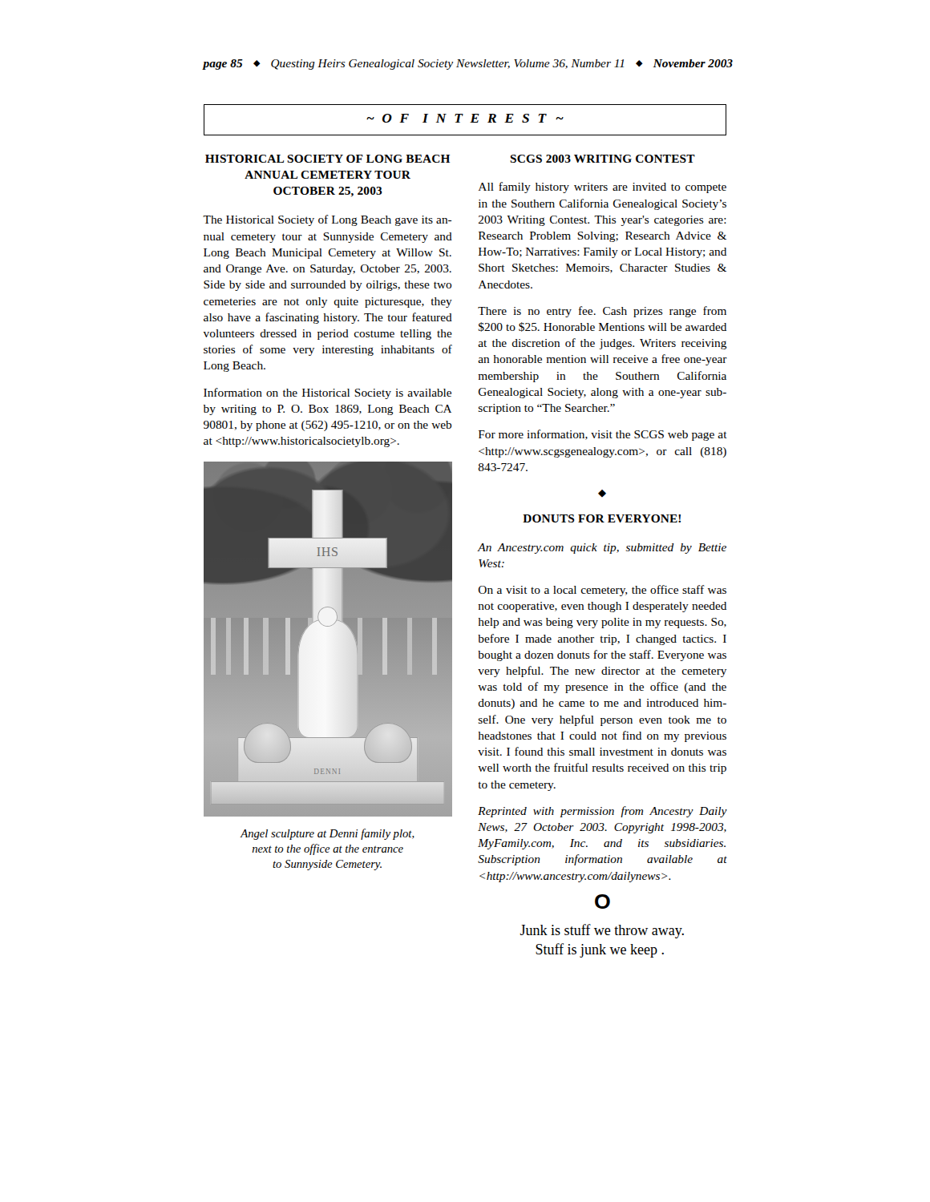page 85 ◆ Questing Heirs Genealogical Society Newsletter, Volume 36, Number 11 ◆ November 2003
~O F I N T E R E S T~
HISTORICAL SOCIETY OF LONG BEACH
ANNUAL CEMETERY TOUR
OCTOBER 25, 2003
The Historical Society of Long Beach gave its annual cemetery tour at Sunnyside Cemetery and Long Beach Municipal Cemetery at Willow St. and Orange Ave. on Saturday, October 25, 2003. Side by side and surrounded by oilrigs, these two cemeteries are not only quite picturesque, they also have a fascinating history. The tour featured volunteers dressed in period costume telling the stories of some very interesting inhabitants of Long Beach.
Information on the Historical Society is available by writing to P. O. Box 1869, Long Beach CA 90801, by phone at (562) 495-1210, or on the web at <http://www.historicalsocietylb.org>.
IHS
DENNI
Angel sculpture at Denni family plot,
next to the office at the entrance
to Sunnyside Cemetery.
SCGS 2003 WRITING CONTEST
All family history writers are invited to compete in the Southern California Genealogical Society’s 2003 Writing Contest. This year's categories are: Research Problem Solving; Research Advice & How-To; Narratives: Family or Local History; and Short Sketches: Memoirs, Character Studies & Anecdotes.
There is no entry fee. Cash prizes range from $200 to $25. Honorable Mentions will be awarded at the discretion of the judges. Writers receiving an honorable mention will receive a free one-year membership in the Southern California Genealogical Society, along with a one-year subscription to “The Searcher.”
For more information, visit the SCGS web page at <http://www.scgsgenealogy.com>, or call (818) 843-7247.
◆
DONUTS FOR EVERYONE!
An Ancestry.com quick tip, submitted by Bettie West:
On a visit to a local cemetery, the office staff was not cooperative, even though I desperately needed help and was being very polite in my requests. So, before I made another trip, I changed tactics. I bought a dozen donuts for the staff. Everyone was very helpful. The new director at the cemetery was told of my presence in the office (and the donuts) and he came to me and introduced himself. One very helpful person even took me to headstones that I could not find on my previous visit. I found this small investment in donuts was well worth the fruitful results received on this trip to the cemetery.
Reprinted with permission from Ancestry Daily News, 27 October 2003. Copyright 1998-2003, MyFamily.com, Inc. and its subsidiaries. Subscription information available at <http://www.ancestry.com/dailynews>.
O
Junk is stuff we throw away.
Stuff is junk we keep .